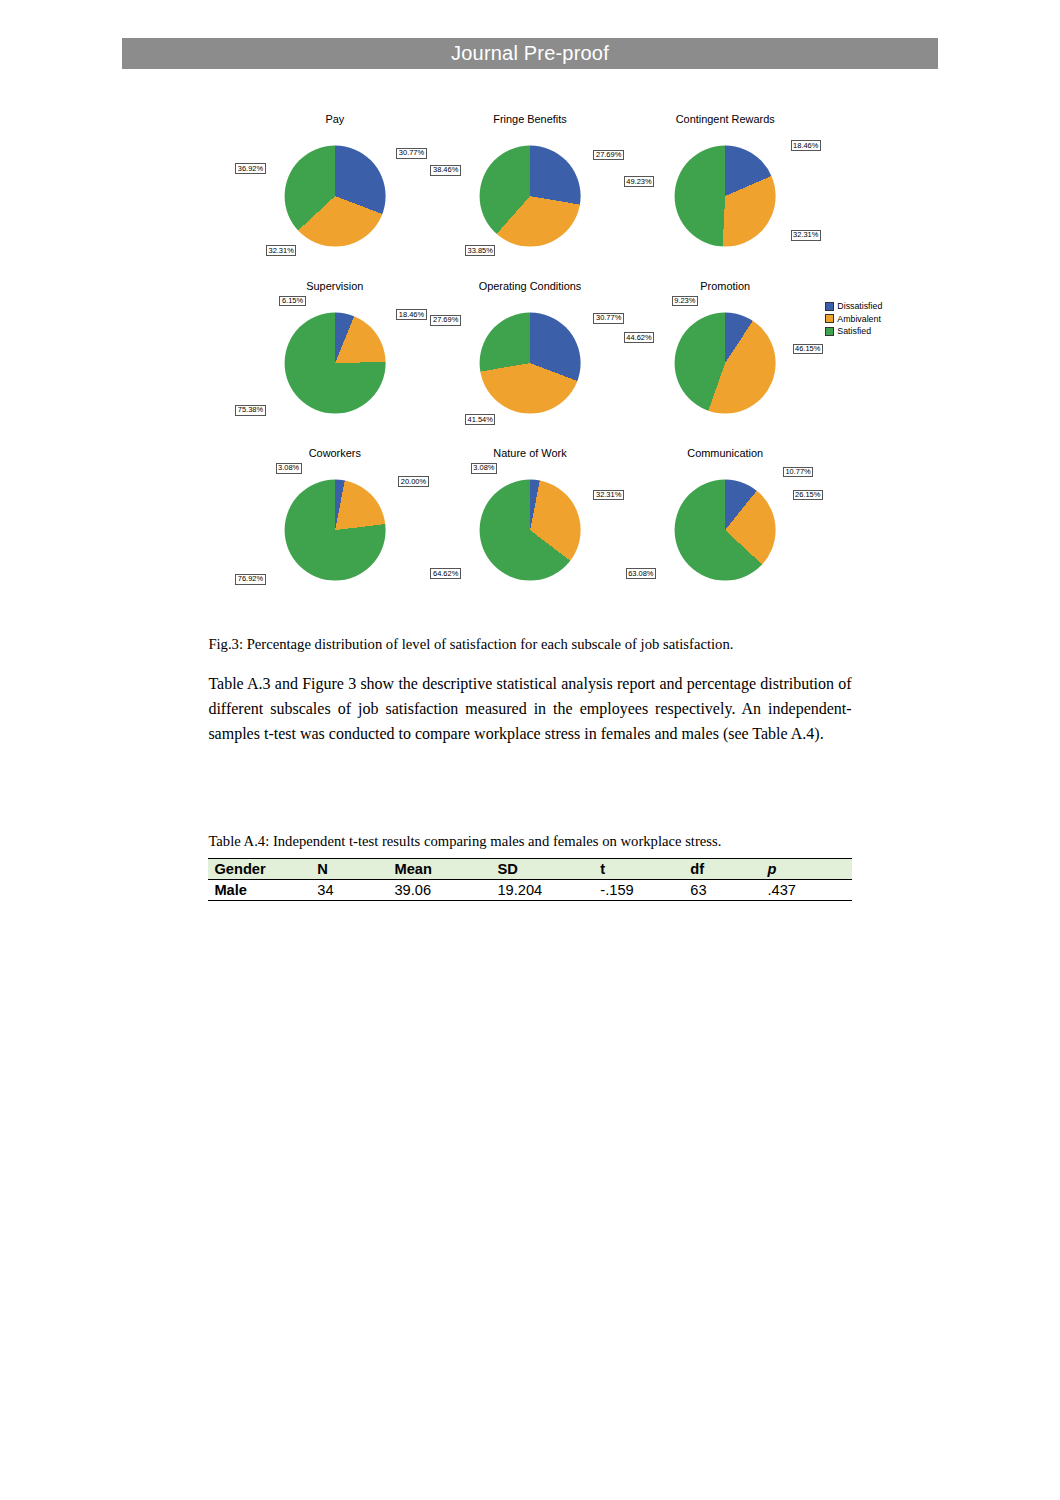Journal Pre-proof
Pay
30.77%
32.31%
36.92%
Fringe Benefits
27.69%
33.85%
38.46%
Contingent Rewards
18.46%
32.31%
49.23%
Dissatisfied
Ambivalent
Satisfied
Supervision
6.15%
18.46%
75.38%
Operating Conditions
30.77%
41.54%
27.69%
Promotion
9.23%
46.15%
44.62%
Coworkers
3.08%
20.00%
76.92%
Nature of Work
3.08%
32.31%
64.62%
Communication
10.77%
26.15%
63.08%
Fig.3: Percentage distribution of level of satisfaction for each subscale of job satisfaction.
Table A.3 and Figure 3 show the descriptive statistical analysis report and percentage distribution of different subscales of job satisfaction measured in the employees respectively. An independent-samples t-test was conducted to compare workplace stress in females and males (see Table A.4).
Table A.4: Independent t-test results comparing males and females on workplace stress.
| Gender | N | Mean | SD | t | df | p |
| --- | --- | --- | --- | --- | --- | --- |
| Male | 34 | 39.06 | 19.204 | -.159 | 63 | .437 |